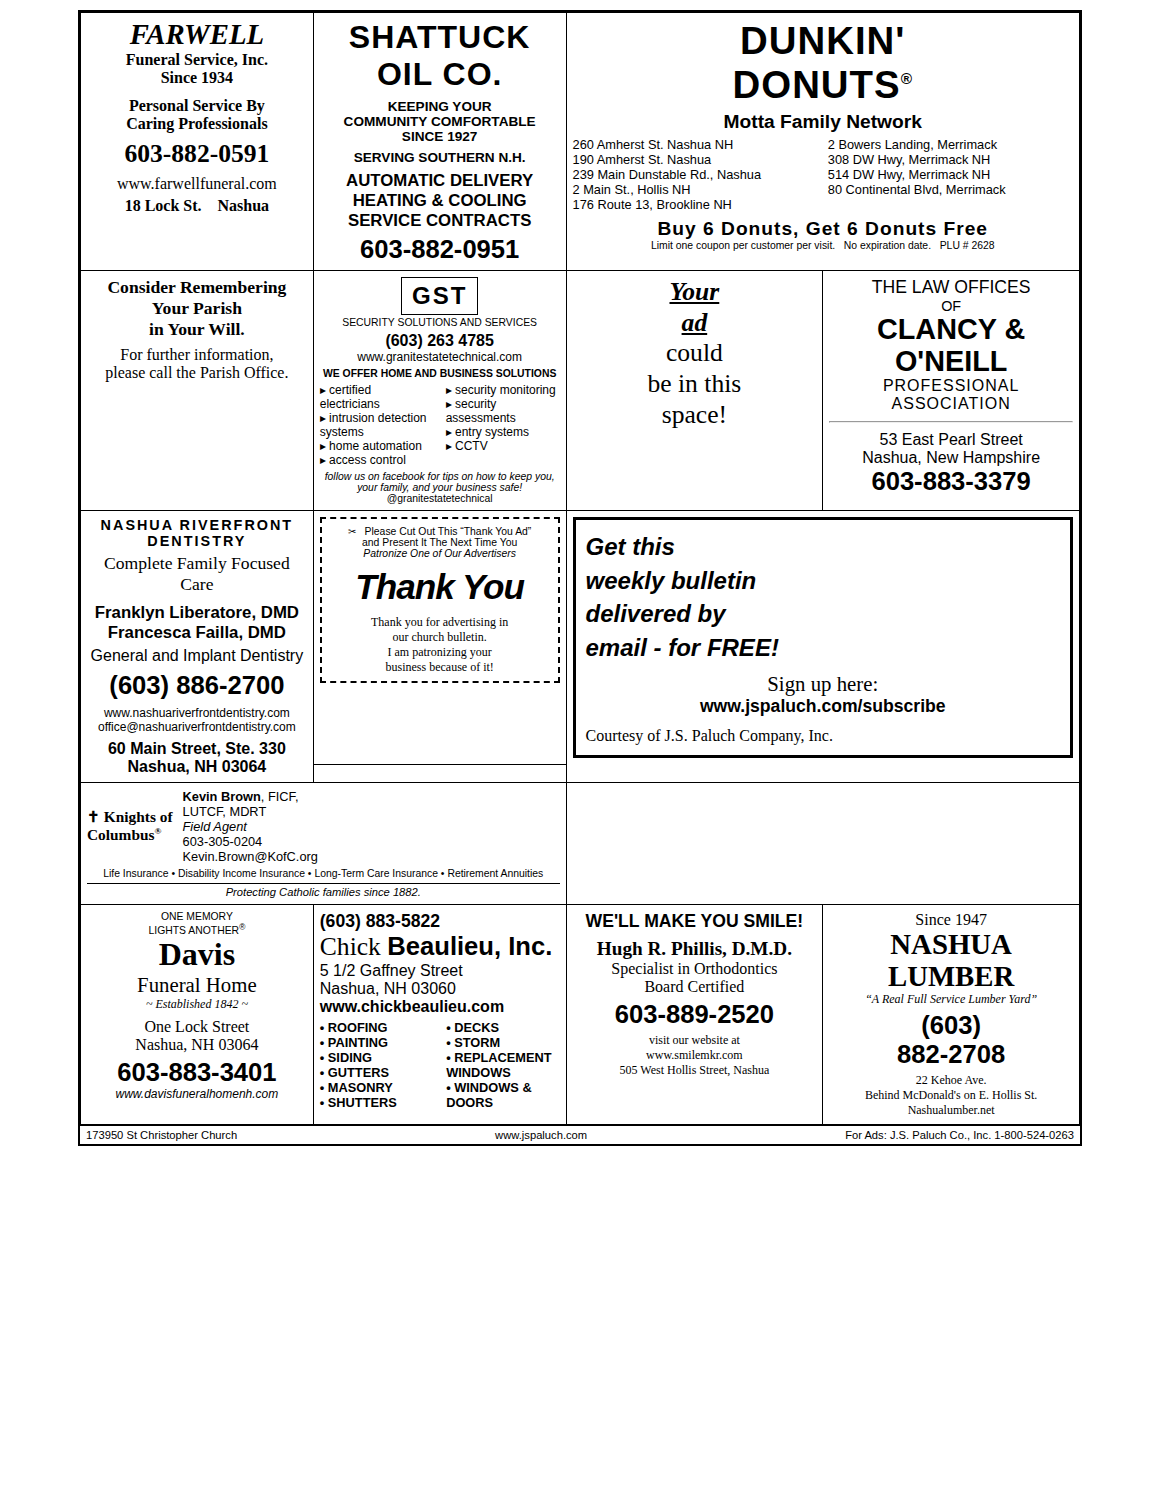| FARWELL Funeral Service, Inc. Since 1934 Personal Service By Caring Professionals 603-882-0591 www.farwellfuneral.com 18 Lock St. Nashua | SHATTUCK OIL CO. Keeping Your Community Comfortable Since 1927 Serving Southern N.H. Automatic Delivery Heating & Cooling Service Contracts 603-882-0951 | DUNKIN' DONUTS ® Motta Family Network 260 Amherst St. Nashua NH 190 Amherst St. Nashua 239 Main Dunstable Rd., Nashua 2 Main St., Hollis NH 176 Route 13, Brookline NH 2 Bowers Landing, Merrimack 308 DW Hwy, Merrimack NH 514 DW Hwy, Merrimack NH 80 Continental Blvd, Merrimack Buy 6 Donuts, Get 6 Donuts Free Limit one coupon per customer per visit. No expiration date. PLU # 2628 |
| Consider Remembering Your Parish in Your Will. For further information, please call the Parish Office. | GST Security Solutions and Services (603) 263 4785 www.granitestatetechnical.com We offer home and business solutions certified electricians intrusion detection systems home automation access control security monitoring security assessments entry systems CCTV follow us on facebook for tips on how to keep you, your family, and your business safe! @granitestatetechnical | Your ad could be in this space! | The Law Offices of Clancy & O'Neill Professional Association 53 East Pearl Street Nashua, New Hampshire 603-883-3379 |
| NASHUA RIVERFRONT DENTISTRY Complete Family Focused Care Franklyn Liberatore, DMD Francesca Failla, DMD General and Implant Dentistry (603) 886-2700 www.nashuariverfrontdentistry.com office@nashuariverfrontdentistry.com 60 Main Street, Ste. 330 Nashua, NH 03064 | ✂ Please Cut Out This “Thank You Ad” and Present It The Next Time You Patronize One of Our Advertisers Thank You Thank you for advertising in our church bulletin. I am patronizing your business because of it! | Get this weekly bulletin delivered by email - for FREE! Sign up here: www.jspaluch.com/subscribe Courtesy of J.S. Paluch Company, Inc. |
| ✝ Knights of Columbus ® Kevin Brown , FICF, LUTCF, MDRT Field Agent 603-305-0204 Kevin.Brown@KofC.org Life Insurance • Disability Income Insurance • Long-Term Care Insurance • Retirement Annuities Protecting Catholic families since 1882. | |
| One Memory Lights Another ® Davis Funeral Home ~ Established 1842 ~ One Lock Street Nashua, NH 03064 603-883-3401 www.davisfuneralhomenh.com | (603) 883-5822 Chick Beaulieu, Inc. 5 1/2 Gaffney Street Nashua, NH 03060 www.chickbeaulieu.com ROOFING PAINTING SIDING GUTTERS MASONRY SHUTTERS DECKS STORM REPLACEMENT WINDOWS WINDOWS & DOORS | We'll Make You Smile! Hugh R. Phillis, D.M.D. Specialist in Orthodontics Board Certified 603-889-2520 visit our website at www.smilemkr.com 505 West Hollis Street, Nashua | Since 1947 NASHUA LUMBER “A Real Full Service Lumber Yard” (603) 882-2708 22 Kehoe Ave. Behind McDonald's on E. Hollis St. Nashualumber.net |
173950 St Christopher Church www.jspaluch.com For Ads: J.S. Paluch Co., Inc. 1-800-524-0263